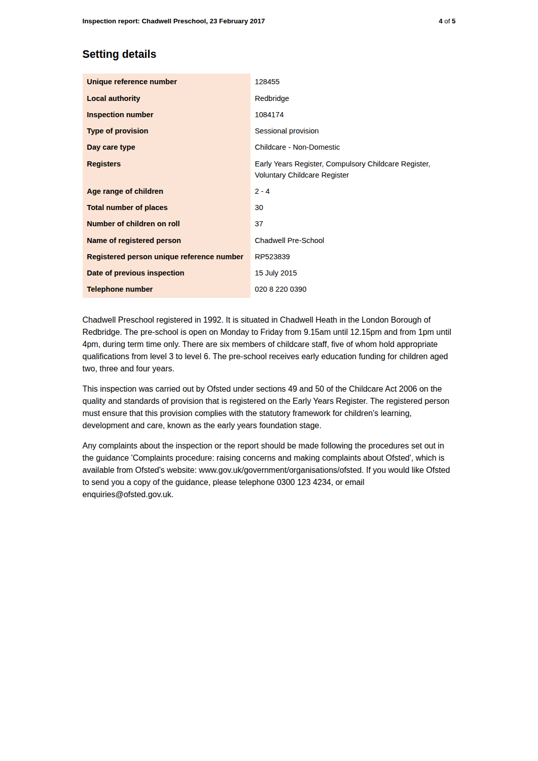Inspection report: Chadwell Preschool, 23 February 2017 4 of 5
Setting details
| Unique reference number | 128455 |
| Local authority | Redbridge |
| Inspection number | 1084174 |
| Type of provision | Sessional provision |
| Day care type | Childcare - Non-Domestic |
| Registers | Early Years Register, Compulsory Childcare Register, Voluntary Childcare Register |
| Age range of children | 2 - 4 |
| Total number of places | 30 |
| Number of children on roll | 37 |
| Name of registered person | Chadwell Pre-School |
| Registered person unique reference number | RP523839 |
| Date of previous inspection | 15 July 2015 |
| Telephone number | 020 8 220 0390 |
Chadwell Preschool registered in 1992. It is situated in Chadwell Heath in the London Borough of Redbridge. The pre-school is open on Monday to Friday from 9.15am until 12.15pm and from 1pm until 4pm, during term time only. There are six members of childcare staff, five of whom hold appropriate qualifications from level 3 to level 6. The pre-school receives early education funding for children aged two, three and four years.
This inspection was carried out by Ofsted under sections 49 and 50 of the Childcare Act 2006 on the quality and standards of provision that is registered on the Early Years Register. The registered person must ensure that this provision complies with the statutory framework for children's learning, development and care, known as the early years foundation stage.
Any complaints about the inspection or the report should be made following the procedures set out in the guidance 'Complaints procedure: raising concerns and making complaints about Ofsted', which is available from Ofsted's website: www.gov.uk/government/organisations/ofsted. If you would like Ofsted to send you a copy of the guidance, please telephone 0300 123 4234, or email enquiries@ofsted.gov.uk.